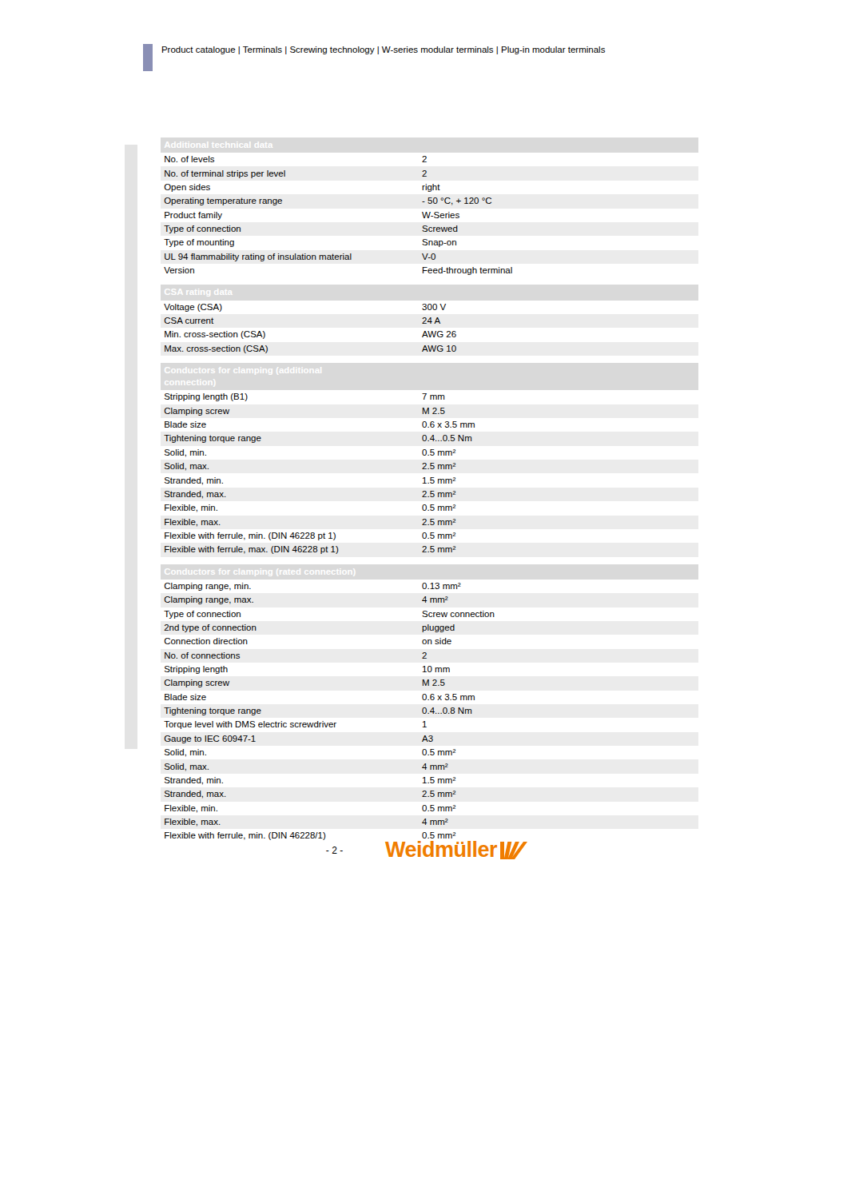Product catalogue | Terminals | Screwing technology | W-series modular terminals | Plug-in modular terminals
| Additional technical data |
| No. of levels | 2 |
| No. of terminal strips per level | 2 |
| Open sides | right |
| Operating temperature range | - 50 °C, + 120 °C |
| Product family | W-Series |
| Type of connection | Screwed |
| Type of mounting | Snap-on |
| UL 94 flammability rating of insulation material | V-0 |
| Version | Feed-through terminal |
| CSA rating data |
| Voltage (CSA) | 300 V |
| CSA current | 24 A |
| Min. cross-section (CSA) | AWG 26 |
| Max. cross-section (CSA) | AWG 10 |
| Conductors for clamping (additional connection) |
| Stripping length (B1) | 7 mm |
| Clamping screw | M 2.5 |
| Blade size | 0.6 x 3.5 mm |
| Tightening torque range | 0.4...0.5 Nm |
| Solid, min. | 0.5 mm² |
| Solid, max. | 2.5 mm² |
| Stranded, min. | 1.5 mm² |
| Stranded, max. | 2.5 mm² |
| Flexible, min. | 0.5 mm² |
| Flexible, max. | 2.5 mm² |
| Flexible with ferrule, min. (DIN 46228 pt 1) | 0.5 mm² |
| Flexible with ferrule, max. (DIN 46228 pt 1) | 2.5 mm² |
| Conductors for clamping (rated connection) |
| Clamping range, min. | 0.13 mm² |
| Clamping range, max. | 4 mm² |
| Type of connection | Screw connection |
| 2nd type of connection | plugged |
| Connection direction | on side |
| No. of connections | 2 |
| Stripping length | 10 mm |
| Clamping screw | M 2.5 |
| Blade size | 0.6 x 3.5 mm |
| Tightening torque range | 0.4...0.8 Nm |
| Torque level with DMS electric screwdriver | 1 |
| Gauge to IEC 60947-1 | A3 |
| Solid, min. | 0.5 mm² |
| Solid, max. | 4 mm² |
| Stranded, min. | 1.5 mm² |
| Stranded, max. | 2.5 mm² |
| Flexible, min. | 0.5 mm² |
| Flexible, max. | 4 mm² |
| Flexible with ferrule, min. (DIN 46228/1) | 0.5 mm² |
- 2 -
Weidmüller